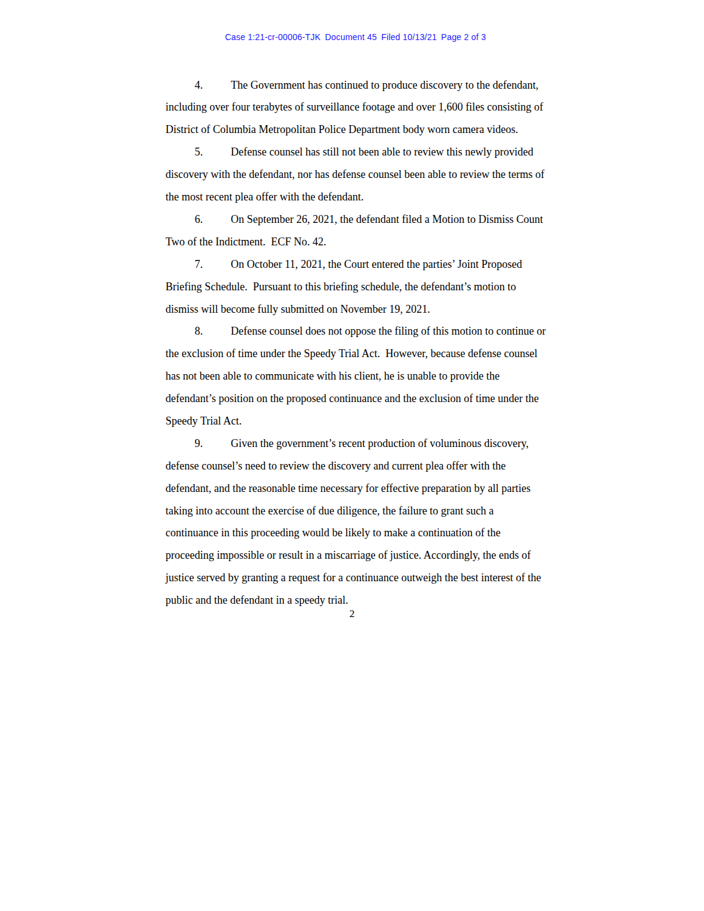Case 1:21-cr-00006-TJK Document 45 Filed 10/13/21 Page 2 of 3
4. The Government has continued to produce discovery to the defendant, including over four terabytes of surveillance footage and over 1,600 files consisting of District of Columbia Metropolitan Police Department body worn camera videos.
5. Defense counsel has still not been able to review this newly provided discovery with the defendant, nor has defense counsel been able to review the terms of the most recent plea offer with the defendant.
6. On September 26, 2021, the defendant filed a Motion to Dismiss Count Two of the Indictment. ECF No. 42.
7. On October 11, 2021, the Court entered the parties’ Joint Proposed Briefing Schedule. Pursuant to this briefing schedule, the defendant’s motion to dismiss will become fully submitted on November 19, 2021.
8. Defense counsel does not oppose the filing of this motion to continue or the exclusion of time under the Speedy Trial Act. However, because defense counsel has not been able to communicate with his client, he is unable to provide the defendant’s position on the proposed continuance and the exclusion of time under the Speedy Trial Act.
9. Given the government’s recent production of voluminous discovery, defense counsel’s need to review the discovery and current plea offer with the defendant, and the reasonable time necessary for effective preparation by all parties taking into account the exercise of due diligence, the failure to grant such a continuance in this proceeding would be likely to make a continuation of the proceeding impossible or result in a miscarriage of justice. Accordingly, the ends of justice served by granting a request for a continuance outweigh the best interest of the public and the defendant in a speedy trial.
2